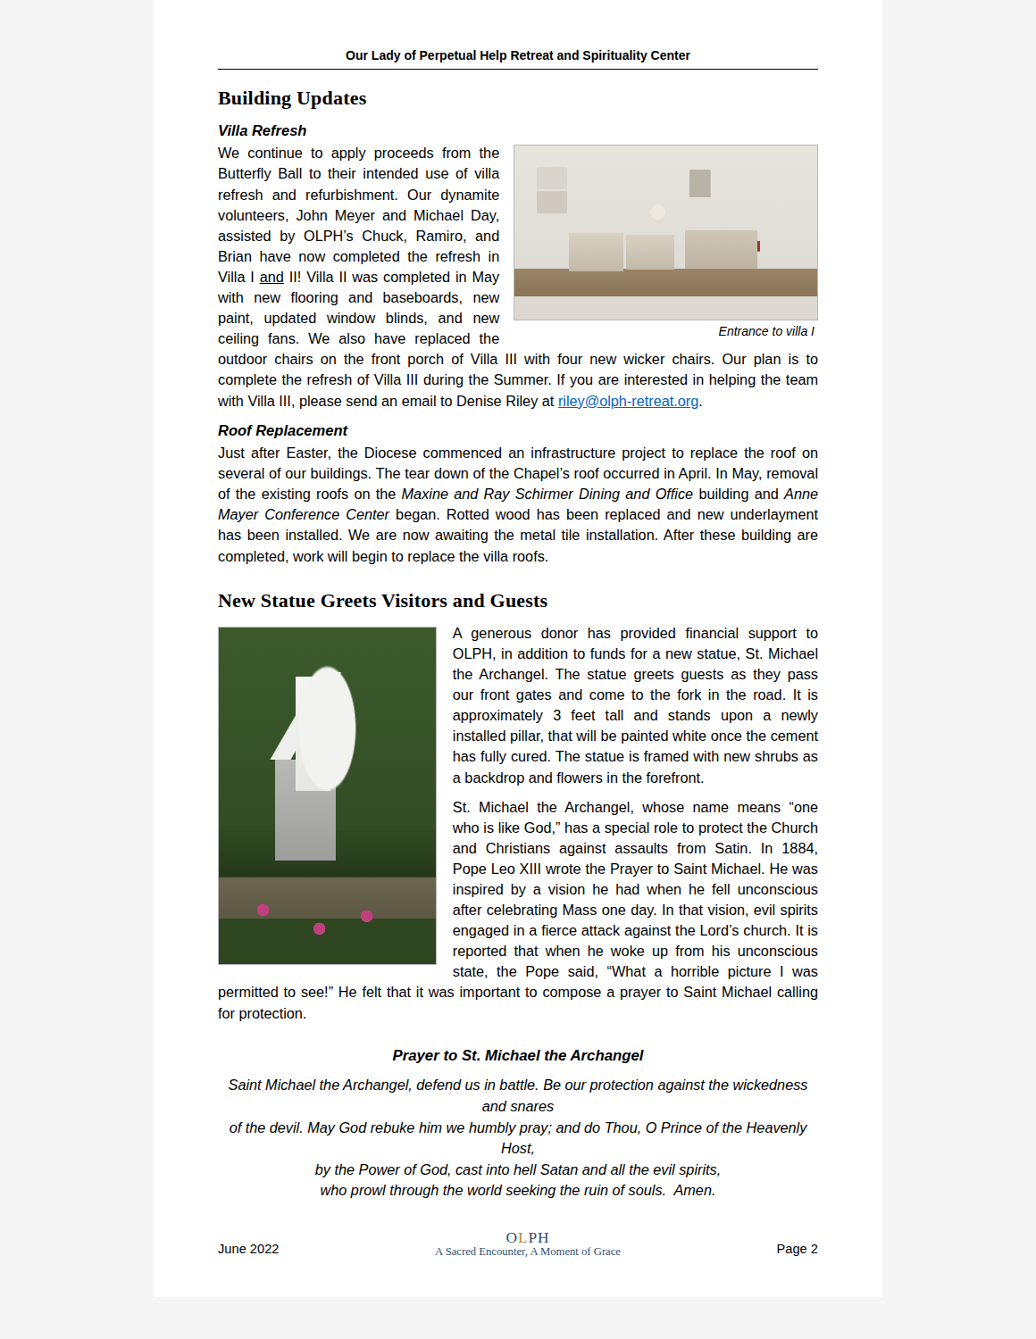Our Lady of Perpetual Help Retreat and Spirituality Center
Building Updates
Villa Refresh
Entrance to villa I
We continue to apply proceeds from the Butterfly Ball to their intended use of villa refresh and refurbishment. Our dynamite volunteers, John Meyer and Michael Day, assisted by OLPH’s Chuck, Ramiro, and Brian have now completed the refresh in Villa I and II! Villa II was completed in May with new flooring and baseboards, new paint, updated window blinds, and new ceiling fans. We also have replaced the outdoor chairs on the front porch of Villa III with four new wicker chairs. Our plan is to complete the refresh of Villa III during the Summer. If you are interested in helping the team with Villa III, please send an email to Denise Riley at riley@olph-retreat.org.
Roof Replacement
Just after Easter, the Diocese commenced an infrastructure project to replace the roof on several of our buildings. The tear down of the Chapel’s roof occurred in April. In May, removal of the existing roofs on the Maxine and Ray Schirmer Dining and Office building and Anne Mayer Conference Center began. Rotted wood has been replaced and new underlayment has been installed. We are now awaiting the metal tile installation. After these building are completed, work will begin to replace the villa roofs.
New Statue Greets Visitors and Guests
A generous donor has provided financial support to OLPH, in addition to funds for a new statue, St. Michael the Archangel. The statue greets guests as they pass our front gates and come to the fork in the road. It is approximately 3 feet tall and stands upon a newly installed pillar, that will be painted white once the cement has fully cured. The statue is framed with new shrubs as a backdrop and flowers in the forefront.
St. Michael the Archangel, whose name means “one who is like God,” has a special role to protect the Church and Christians against assaults from Satin. In 1884, Pope Leo XIII wrote the Prayer to Saint Michael. He was inspired by a vision he had when he fell unconscious after celebrating Mass one day. In that vision, evil spirits engaged in a fierce attack against the Lord’s church. It is reported that when he woke up from his unconscious state, the Pope said, “What a horrible picture I was permitted to see!” He felt that it was important to compose a prayer to Saint Michael calling for protection.
Prayer to St. Michael the Archangel
Saint Michael the Archangel, defend us in battle. Be our protection against the wickedness and snares
of the devil. May God rebuke him we humbly pray; and do Thou, O Prince of the Heavenly Host,
by the Power of God, cast into hell Satan and all the evil spirits,
who prowl through the world seeking the ruin of souls. Amen.
June 2022
OLPH
A Sacred Encounter, A Moment of Grace
Page 2